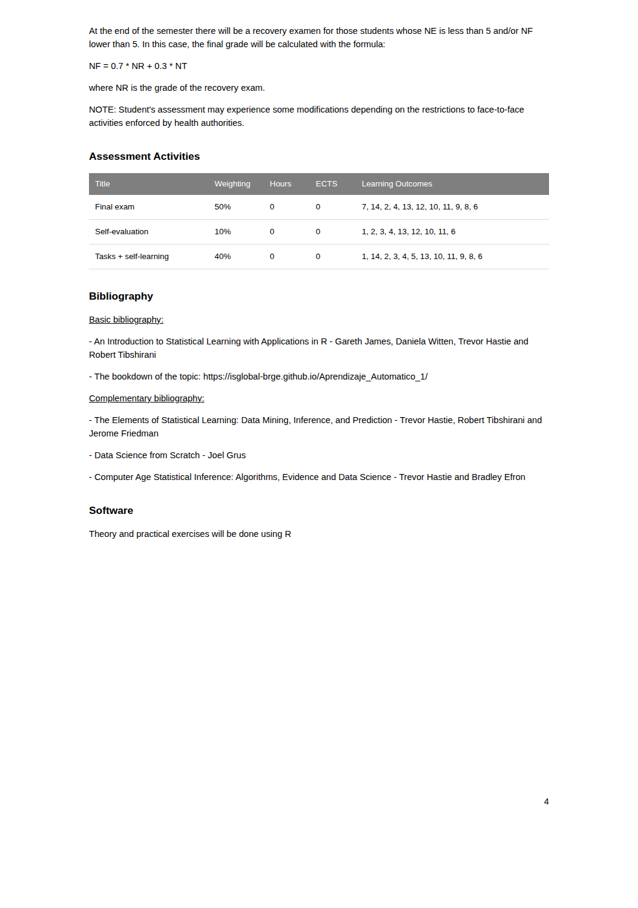At the end of the semester there will be a recovery examen for those students whose NE is less than 5 and/or NF lower than 5. In this case, the final grade will be calculated with the formula:
NF = 0.7 * NR + 0.3 * NT
where NR is the grade of the recovery exam.
NOTE: Student's assessment may experience some modifications depending on the restrictions to face-to-face activities enforced by health authorities.
Assessment Activities
| Title | Weighting | Hours | ECTS | Learning Outcomes |
| --- | --- | --- | --- | --- |
| Final exam | 50% | 0 | 0 | 7, 14, 2, 4, 13, 12, 10, 11, 9, 8, 6 |
| Self-evaluation | 10% | 0 | 0 | 1, 2, 3, 4, 13, 12, 10, 11, 6 |
| Tasks + self-learning | 40% | 0 | 0 | 1, 14, 2, 3, 4, 5, 13, 10, 11, 9, 8, 6 |
Bibliography
Basic bibliography:
- An Introduction to Statistical Learning with Applications in R - Gareth James, Daniela Witten, Trevor Hastie and Robert Tibshirani
- The bookdown of the topic: https://isglobal-brge.github.io/Aprendizaje_Automatico_1/
Complementary bibliography:
- The Elements of Statistical Learning: Data Mining, Inference, and Prediction - Trevor Hastie, Robert Tibshirani and Jerome Friedman
- Data Science from Scratch - Joel Grus
- Computer Age Statistical Inference: Algorithms, Evidence and Data Science - Trevor Hastie and Bradley Efron
Software
Theory and practical exercises will be done using R
4